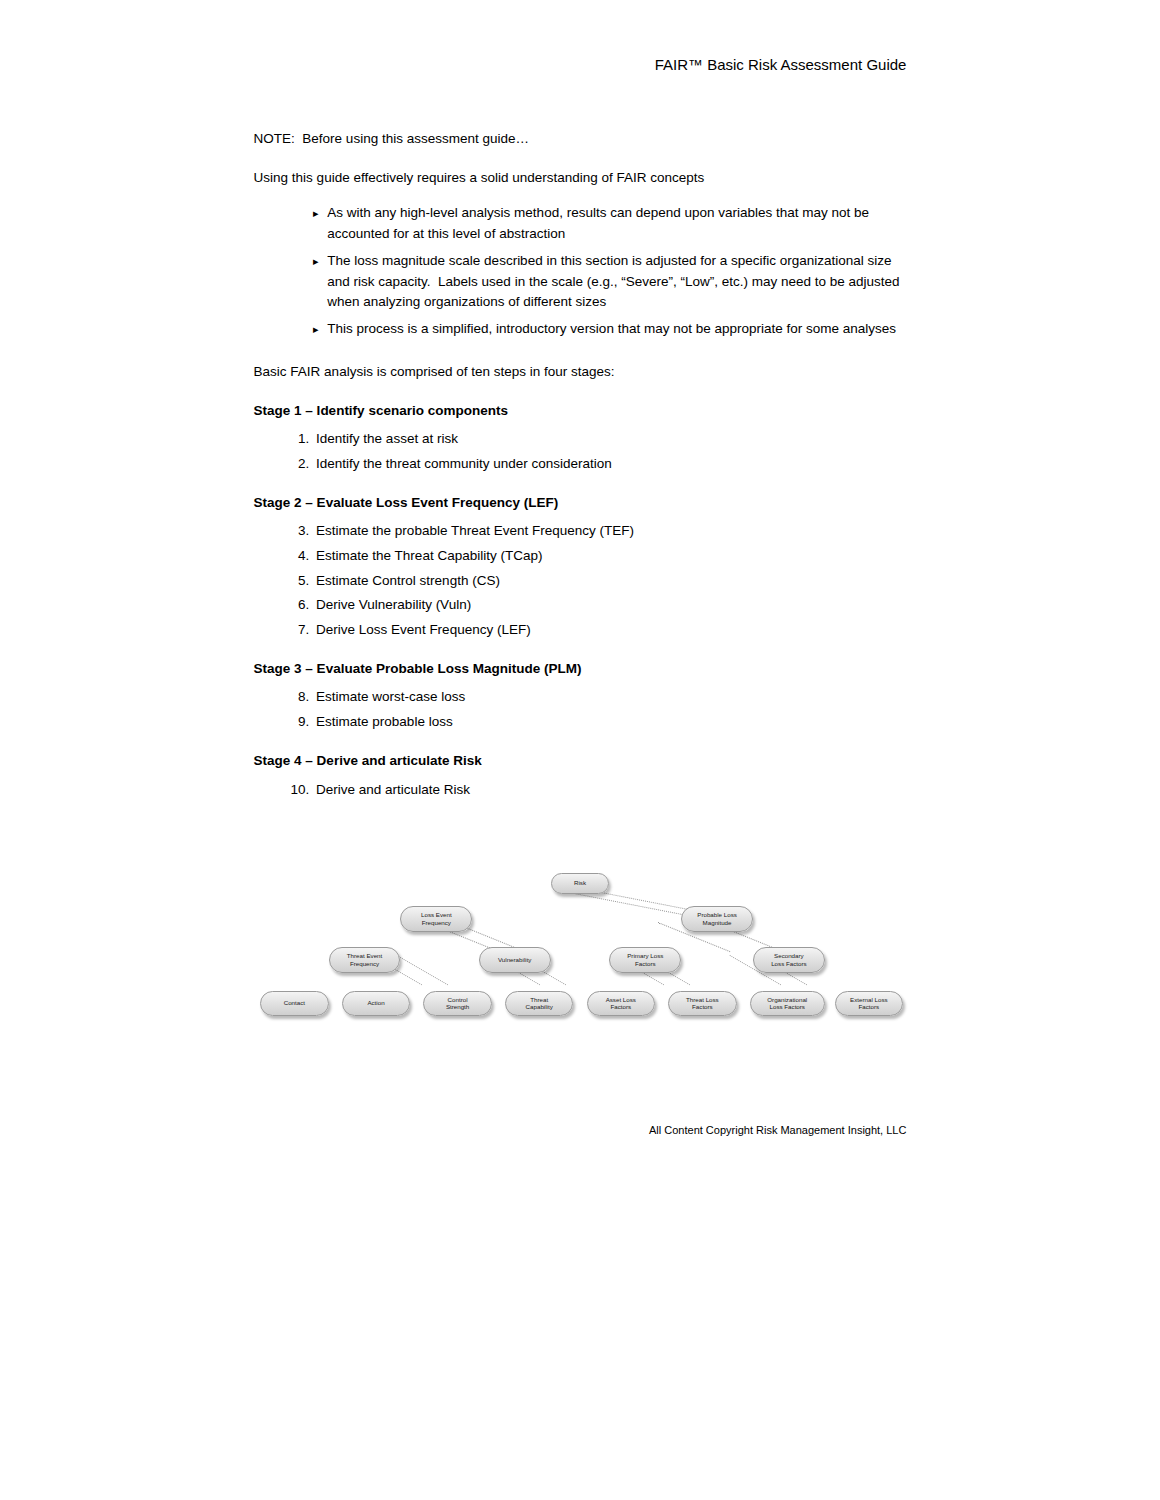FAIR™ Basic Risk Assessment Guide
NOTE: Before using this assessment guide…
Using this guide effectively requires a solid understanding of FAIR concepts
As with any high-level analysis method, results can depend upon variables that may not be accounted for at this level of abstraction
The loss magnitude scale described in this section is adjusted for a specific organizational size and risk capacity. Labels used in the scale (e.g., “Severe”, “Low”, etc.) may need to be adjusted when analyzing organizations of different sizes
This process is a simplified, introductory version that may not be appropriate for some analyses
Basic FAIR analysis is comprised of ten steps in four stages:
Stage 1 – Identify scenario components
Identify the asset at risk
Identify the threat community under consideration
Stage 2 – Evaluate Loss Event Frequency (LEF)
Estimate the probable Threat Event Frequency (TEF)
Estimate the Threat Capability (TCap)
Estimate Control strength (CS)
Derive Vulnerability (Vuln)
Derive Loss Event Frequency (LEF)
Stage 3 – Evaluate Probable Loss Magnitude (PLM)
Estimate worst-case loss
Estimate probable loss
Stage 4 – Derive and articulate Risk
Derive and articulate Risk
Risk
Loss Event
Frequency
Probable Loss
Magnitude
Threat Event
Frequency
Vulnerability
Primary Loss
Factors
Secondary
Loss Factors
Contact
Action
Control
Strength
Threat
Capability
Asset Loss
Factors
Threat Loss
Factors
Organizational
Loss Factors
External Loss
Factors
All Content Copyright Risk Management Insight, LLC